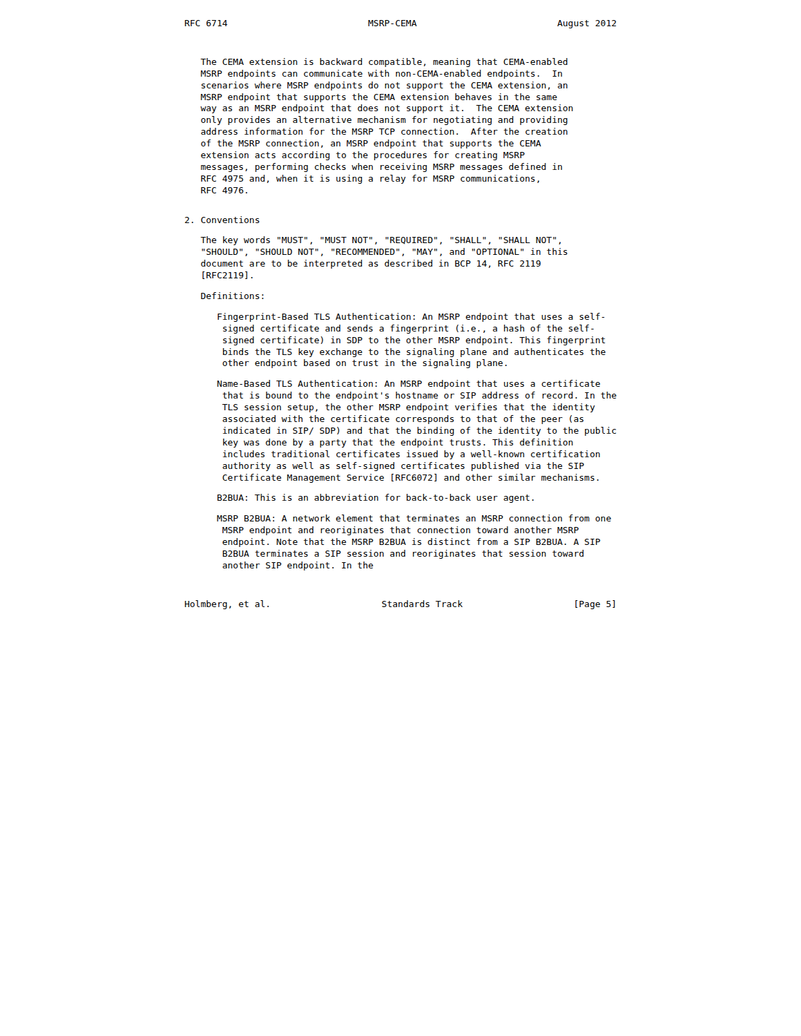RFC 6714 MSRP-CEMA August 2012
The CEMA extension is backward compatible, meaning that CEMA-enabled MSRP endpoints can communicate with non-CEMA-enabled endpoints. In scenarios where MSRP endpoints do not support the CEMA extension, an MSRP endpoint that supports the CEMA extension behaves in the same way as an MSRP endpoint that does not support it. The CEMA extension only provides an alternative mechanism for negotiating and providing address information for the MSRP TCP connection. After the creation of the MSRP connection, an MSRP endpoint that supports the CEMA extension acts according to the procedures for creating MSRP messages, performing checks when receiving MSRP messages defined in RFC 4975 and, when it is using a relay for MSRP communications, RFC 4976.
2. Conventions
The key words "MUST", "MUST NOT", "REQUIRED", "SHALL", "SHALL NOT", "SHOULD", "SHOULD NOT", "RECOMMENDED", "MAY", and "OPTIONAL" in this document are to be interpreted as described in BCP 14, RFC 2119 [RFC2119].
Definitions:
Fingerprint-Based TLS Authentication: An MSRP endpoint that uses a self-signed certificate and sends a fingerprint (i.e., a hash of the self-signed certificate) in SDP to the other MSRP endpoint. This fingerprint binds the TLS key exchange to the signaling plane and authenticates the other endpoint based on trust in the signaling plane.
Name-Based TLS Authentication: An MSRP endpoint that uses a certificate that is bound to the endpoint's hostname or SIP address of record. In the TLS session setup, the other MSRP endpoint verifies that the identity associated with the certificate corresponds to that of the peer (as indicated in SIP/ SDP) and that the binding of the identity to the public key was done by a party that the endpoint trusts. This definition includes traditional certificates issued by a well-known certification authority as well as self-signed certificates published via the SIP Certificate Management Service [RFC6072] and other similar mechanisms.
B2BUA: This is an abbreviation for back-to-back user agent.
MSRP B2BUA: A network element that terminates an MSRP connection from one MSRP endpoint and reoriginates that connection toward another MSRP endpoint. Note that the MSRP B2BUA is distinct from a SIP B2BUA. A SIP B2BUA terminates a SIP session and reoriginates that session toward another SIP endpoint. In the
Holmberg, et al. Standards Track [Page 5]